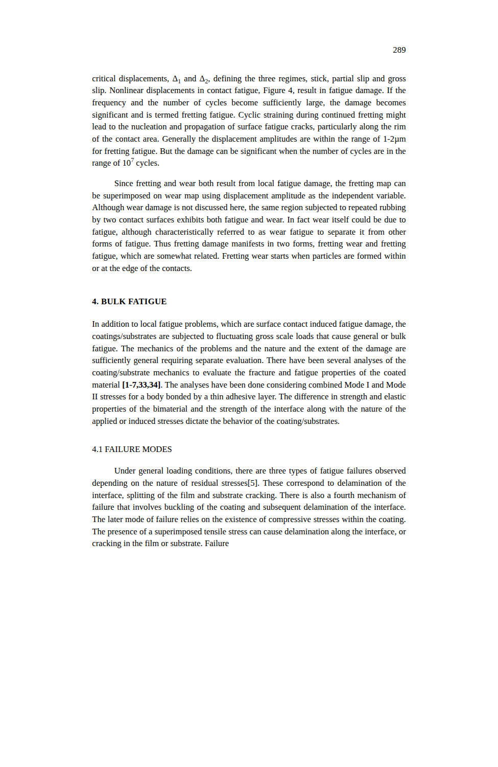289
critical displacements, Δ1 and Δ2, defining the three regimes, stick, partial slip and gross slip. Nonlinear displacements in contact fatigue, Figure 4, result in fatigue damage. If the frequency and the number of cycles become sufficiently large, the damage becomes significant and is termed fretting fatigue. Cyclic straining during continued fretting might lead to the nucleation and propagation of surface fatigue cracks, particularly along the rim of the contact area. Generally the displacement amplitudes are within the range of 1-2µm for fretting fatigue. But the damage can be significant when the number of cycles are in the range of 107 cycles.
Since fretting and wear both result from local fatigue damage, the fretting map can be superimposed on wear map using displacement amplitude as the independent variable. Although wear damage is not discussed here, the same region subjected to repeated rubbing by two contact surfaces exhibits both fatigue and wear. In fact wear itself could be due to fatigue, although characteristically referred to as wear fatigue to separate it from other forms of fatigue. Thus fretting damage manifests in two forms, fretting wear and fretting fatigue, which are somewhat related. Fretting wear starts when particles are formed within or at the edge of the contacts.
4. BULK FATIGUE
In addition to local fatigue problems, which are surface contact induced fatigue damage, the coatings/substrates are subjected to fluctuating gross scale loads that cause general or bulk fatigue. The mechanics of the problems and the nature and the extent of the damage are sufficiently general requiring separate evaluation. There have been several analyses of the coating/substrate mechanics to evaluate the fracture and fatigue properties of the coated material [1-7,33,34]. The analyses have been done considering combined Mode I and Mode II stresses for a body bonded by a thin adhesive layer. The difference in strength and elastic properties of the bimaterial and the strength of the interface along with the nature of the applied or induced stresses dictate the behavior of the coating/substrates.
4.1 FAILURE MODES
Under general loading conditions, there are three types of fatigue failures observed depending on the nature of residual stresses[5]. These correspond to delamination of the interface, splitting of the film and substrate cracking. There is also a fourth mechanism of failure that involves buckling of the coating and subsequent delamination of the interface. The later mode of failure relies on the existence of compressive stresses within the coating. The presence of a superimposed tensile stress can cause delamination along the interface, or cracking in the film or substrate. Failure